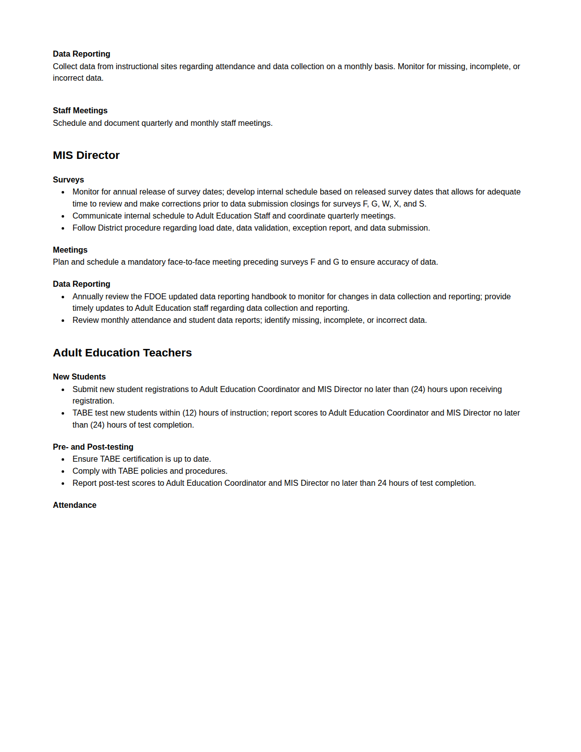Data Reporting
Collect data from instructional sites regarding attendance and data collection on a monthly basis. Monitor for missing, incomplete, or incorrect data.
Staff Meetings
Schedule and document quarterly and monthly staff meetings.
MIS Director
Surveys
Monitor for annual release of survey dates; develop internal schedule based on released survey dates that allows for adequate time to review and make corrections prior to data submission closings for surveys F, G, W, X, and S.
Communicate internal schedule to Adult Education Staff and coordinate quarterly meetings.
Follow District procedure regarding load date, data validation, exception report, and data submission.
Meetings
Plan and schedule a mandatory face-to-face meeting preceding surveys F and G to ensure accuracy of data.
Data Reporting
Annually review the FDOE updated data reporting handbook to monitor for changes in data collection and reporting; provide timely updates to Adult Education staff regarding data collection and reporting.
Review monthly attendance and student data reports; identify missing, incomplete, or incorrect data.
Adult Education Teachers
New Students
Submit new student registrations to Adult Education Coordinator and MIS Director no later than (24) hours upon receiving registration.
TABE test new students within (12) hours of instruction; report scores to Adult Education Coordinator and MIS Director no later than (24) hours of test completion.
Pre- and Post-testing
Ensure TABE certification is up to date.
Comply with TABE policies and procedures.
Report post-test scores to Adult Education Coordinator and MIS Director no later than 24 hours of test completion.
Attendance